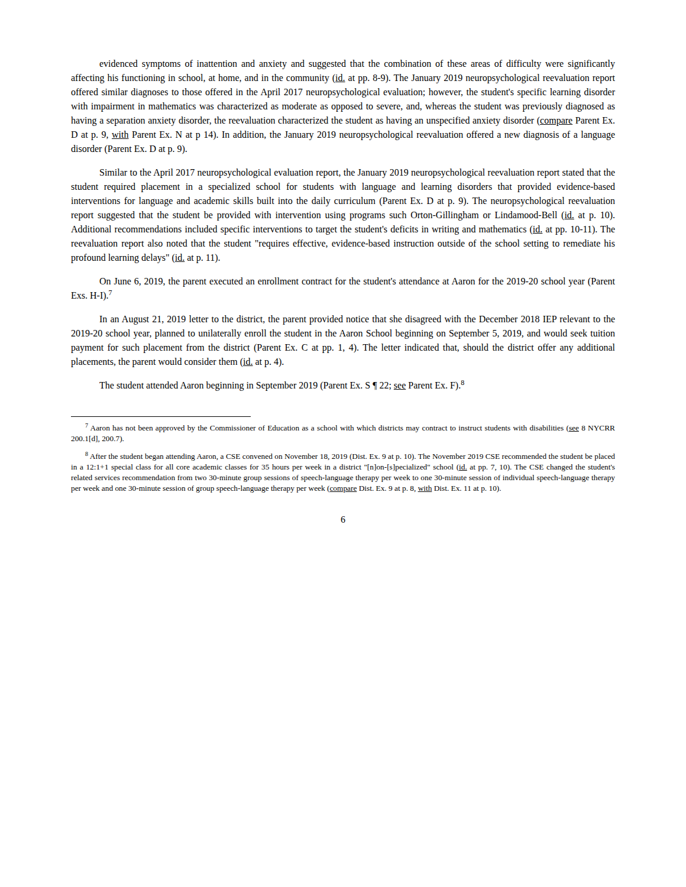evidenced symptoms of inattention and anxiety and suggested that the combination of these areas of difficulty were significantly affecting his functioning in school, at home, and in the community (id. at pp. 8-9). The January 2019 neuropsychological reevaluation report offered similar diagnoses to those offered in the April 2017 neuropsychological evaluation; however, the student's specific learning disorder with impairment in mathematics was characterized as moderate as opposed to severe, and, whereas the student was previously diagnosed as having a separation anxiety disorder, the reevaluation characterized the student as having an unspecified anxiety disorder (compare Parent Ex. D at p. 9, with Parent Ex. N at p 14). In addition, the January 2019 neuropsychological reevaluation offered a new diagnosis of a language disorder (Parent Ex. D at p. 9).
Similar to the April 2017 neuropsychological evaluation report, the January 2019 neuropsychological reevaluation report stated that the student required placement in a specialized school for students with language and learning disorders that provided evidence-based interventions for language and academic skills built into the daily curriculum (Parent Ex. D at p. 9). The neuropsychological reevaluation report suggested that the student be provided with intervention using programs such Orton-Gillingham or Lindamood-Bell (id. at p. 10). Additional recommendations included specific interventions to target the student's deficits in writing and mathematics (id. at pp. 10-11). The reevaluation report also noted that the student "requires effective, evidence-based instruction outside of the school setting to remediate his profound learning delays" (id. at p. 11).
On June 6, 2019, the parent executed an enrollment contract for the student's attendance at Aaron for the 2019-20 school year (Parent Exs. H-I).7
In an August 21, 2019 letter to the district, the parent provided notice that she disagreed with the December 2018 IEP relevant to the 2019-20 school year, planned to unilaterally enroll the student in the Aaron School beginning on September 5, 2019, and would seek tuition payment for such placement from the district (Parent Ex. C at pp. 1, 4). The letter indicated that, should the district offer any additional placements, the parent would consider them (id. at p. 4).
The student attended Aaron beginning in September 2019 (Parent Ex. S ¶ 22; see Parent Ex. F).8
7 Aaron has not been approved by the Commissioner of Education as a school with which districts may contract to instruct students with disabilities (see 8 NYCRR 200.1[d], 200.7).
8 After the student began attending Aaron, a CSE convened on November 18, 2019 (Dist. Ex. 9 at p. 10). The November 2019 CSE recommended the student be placed in a 12:1+1 special class for all core academic classes for 35 hours per week in a district "[n]on-[s]pecialized" school (id. at pp. 7, 10). The CSE changed the student's related services recommendation from two 30-minute group sessions of speech-language therapy per week to one 30-minute session of individual speech-language therapy per week and one 30-minute session of group speech-language therapy per week (compare Dist. Ex. 9 at p. 8, with Dist. Ex. 11 at p. 10).
6